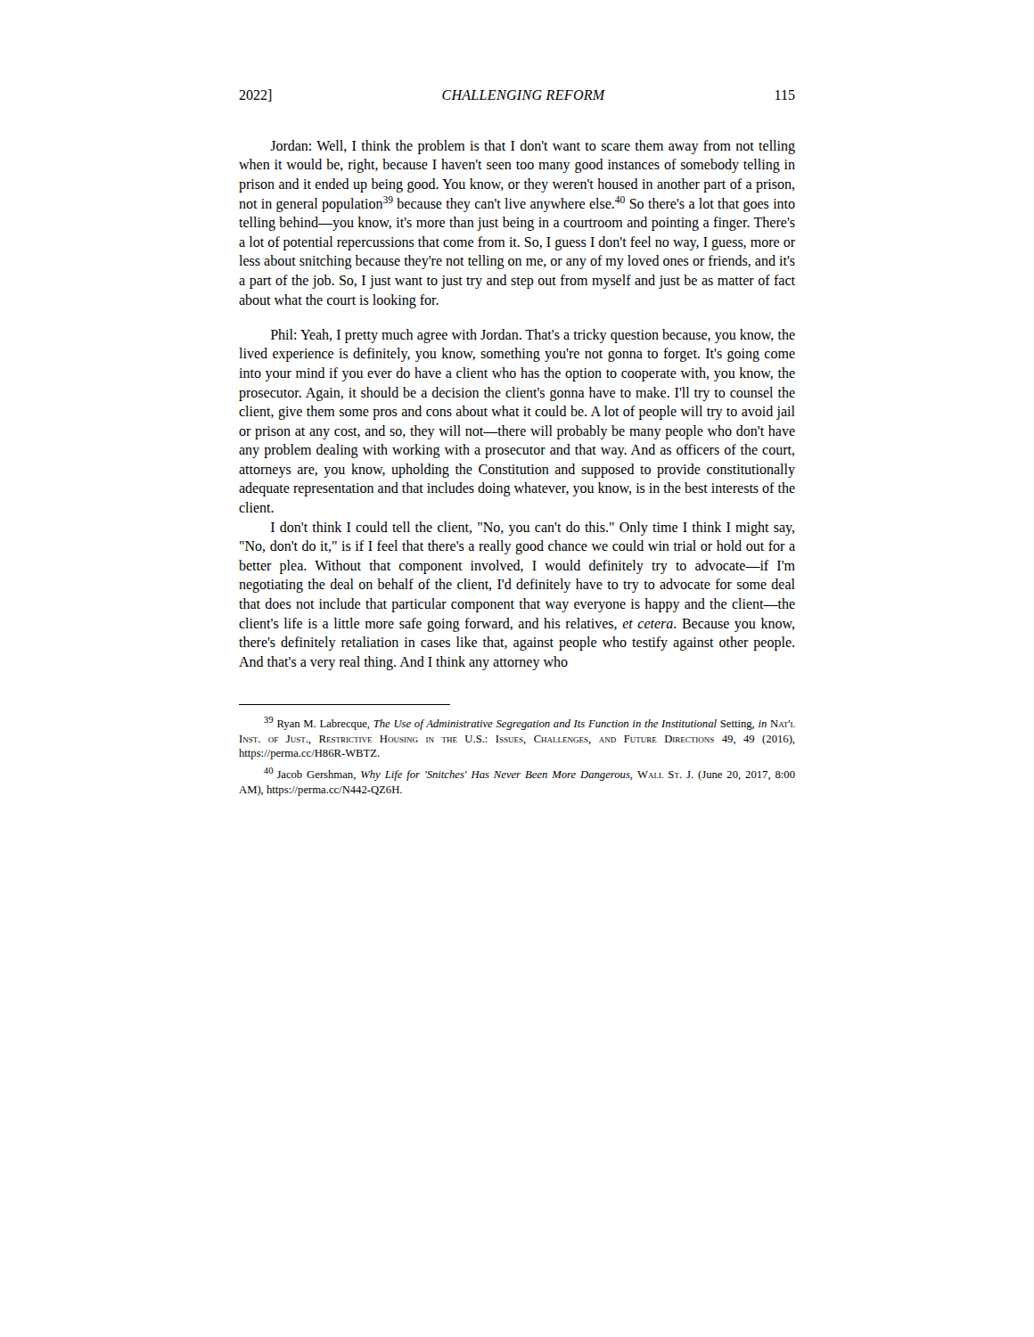2022] Challenging Reform 115
Jordan: Well, I think the problem is that I don't want to scare them away from not telling when it would be, right, because I haven't seen too many good instances of somebody telling in prison and it ended up being good. You know, or they weren't housed in another part of a prison, not in general population39 because they can't live anywhere else.40 So there's a lot that goes into telling behind—you know, it's more than just being in a courtroom and pointing a finger. There's a lot of potential repercussions that come from it. So, I guess I don't feel no way, I guess, more or less about snitching because they're not telling on me, or any of my loved ones or friends, and it's a part of the job. So, I just want to just try and step out from myself and just be as matter of fact about what the court is looking for.
Phil: Yeah, I pretty much agree with Jordan. That's a tricky question because, you know, the lived experience is definitely, you know, something you're not gonna to forget. It's going come into your mind if you ever do have a client who has the option to cooperate with, you know, the prosecutor. Again, it should be a decision the client's gonna have to make. I'll try to counsel the client, give them some pros and cons about what it could be. A lot of people will try to avoid jail or prison at any cost, and so, they will not—there will probably be many people who don't have any problem dealing with working with a prosecutor and that way. And as officers of the court, attorneys are, you know, upholding the Constitution and supposed to provide constitutionally adequate representation and that includes doing whatever, you know, is in the best interests of the client.
I don't think I could tell the client, "No, you can't do this." Only time I think I might say, "No, don't do it," is if I feel that there's a really good chance we could win trial or hold out for a better plea. Without that component involved, I would definitely try to advocate—if I'm negotiating the deal on behalf of the client, I'd definitely have to try to advocate for some deal that does not include that particular component that way everyone is happy and the client—the client's life is a little more safe going forward, and his relatives, et cetera. Because you know, there's definitely retaliation in cases like that, against people who testify against other people. And that's a very real thing. And I think any attorney who
39 Ryan M. Labrecque, The Use of Administrative Segregation and Its Function in the Institutional Setting, in Nat'l Inst. of Just., Restrictive Housing in the U.S.: Issues, Challenges, and Future Directions 49, 49 (2016), https://perma.cc/H86R-WBTZ.
40 Jacob Gershman, Why Life for 'Snitches' Has Never Been More Dangerous, Wall St. J. (June 20, 2017, 8:00 AM), https://perma.cc/N442-QZ6H.